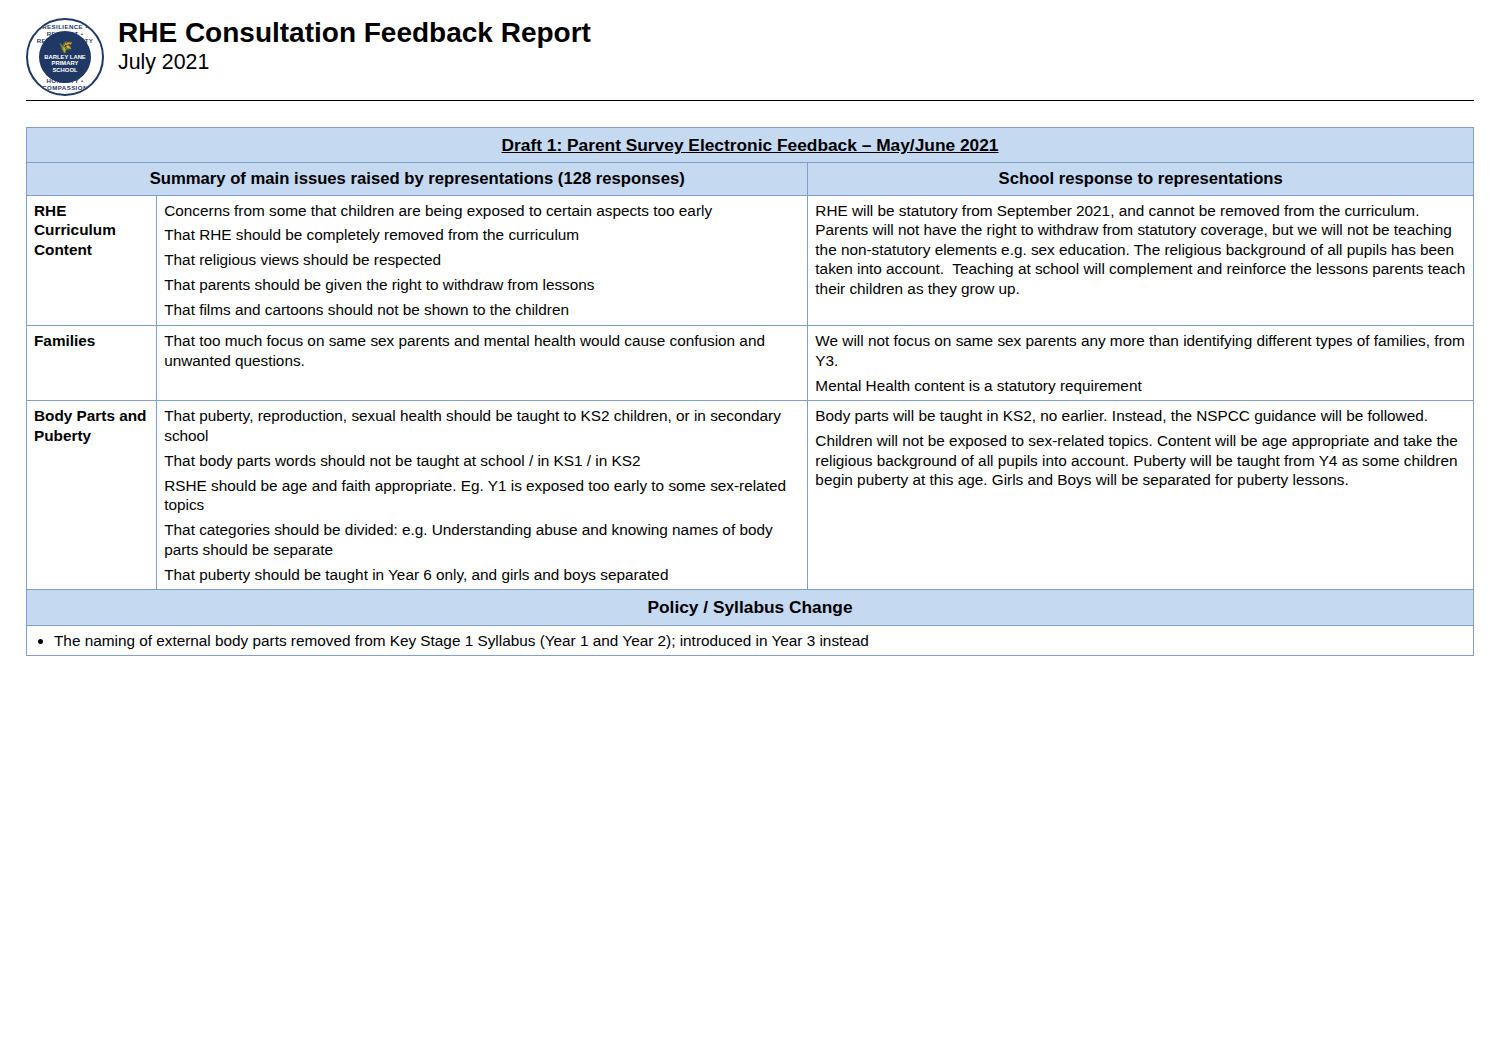Resilience • Respect • Responsibility Honesty • Compassion
🌾
BARLEY LANE
PRIMARY SCHOOL
RHE Consultation Feedback Report
July 2021
| Draft 1: Parent Survey Electronic Feedback – May/June 2021 |
| Summary of main issues raised by representations (128 responses) | School response to representations |
| RHE Curriculum Content | Concerns from some that children are being exposed to certain aspects too early That RHE should be completely removed from the curriculum That religious views should be respected That parents should be given the right to withdraw from lessons That films and cartoons should not be shown to the children | RHE will be statutory from September 2021, and cannot be removed from the curriculum. Parents will not have the right to withdraw from statutory coverage, but we will not be teaching the non-statutory elements e.g. sex education. The religious background of all pupils has been taken into account. Teaching at school will complement and reinforce the lessons parents teach their children as they grow up. |
| Families | That too much focus on same sex parents and mental health would cause confusion and unwanted questions. | We will not focus on same sex parents any more than identifying different types of families, from Y3. Mental Health content is a statutory requirement |
| Body Parts and Puberty | That puberty, reproduction, sexual health should be taught to KS2 children, or in secondary school That body parts words should not be taught at school / in KS1 / in KS2 RSHE should be age and faith appropriate. Eg. Y1 is exposed too early to some sex-related topics That categories should be divided: e.g. Understanding abuse and knowing names of body parts should be separate That puberty should be taught in Year 6 only, and girls and boys separated | Body parts will be taught in KS2, no earlier. Instead, the NSPCC guidance will be followed. Children will not be exposed to sex-related topics. Content will be age appropriate and take the religious background of all pupils into account. Puberty will be taught from Y4 as some children begin puberty at this age. Girls and Boys will be separated for puberty lessons. |
| Policy / Syllabus Change |
| The naming of external body parts removed from Key Stage 1 Syllabus (Year 1 and Year 2); introduced in Year 3 instead |